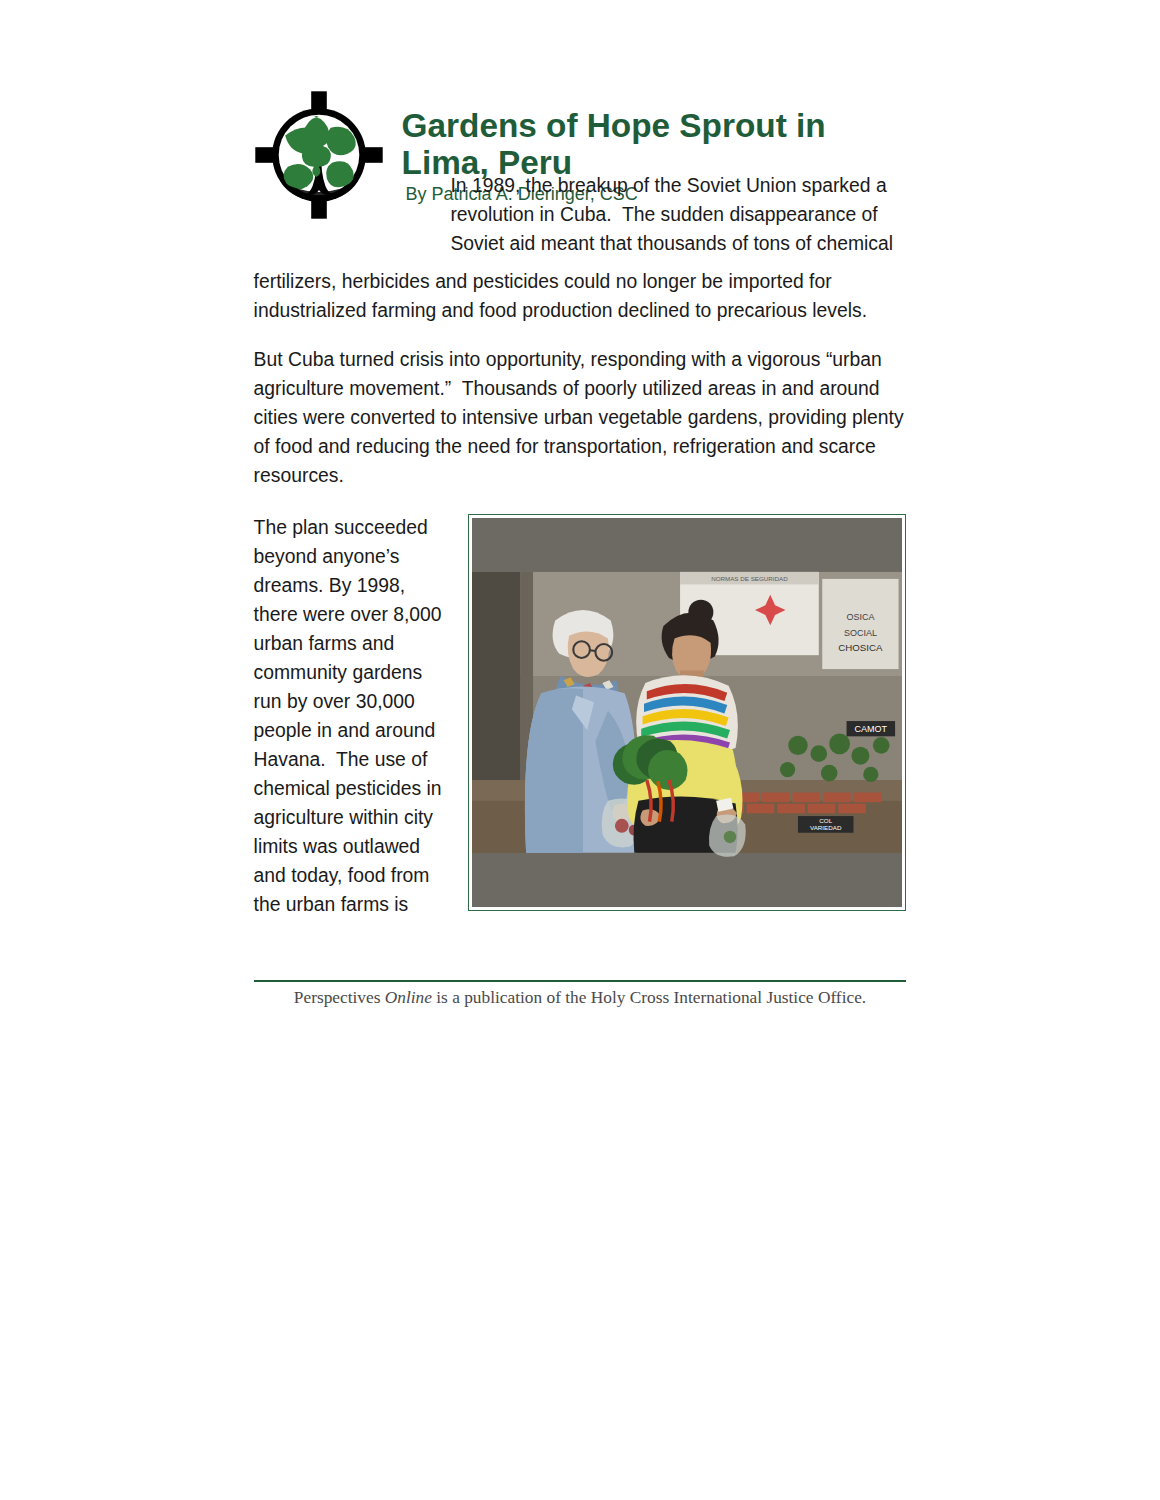Gardens of Hope Sprout in Lima, Peru
By Patricia A. Dieringer, CSC
In 1989, the breakup of the Soviet Union sparked a revolution in Cuba. The sudden disappearance of Soviet aid meant that thousands of tons of chemical
fertilizers, herbicides and pesticides could no longer be imported for industrialized farming and food production declined to precarious levels.
But Cuba turned crisis into opportunity, responding with a vigorous “urban agriculture movement.” Thousands of poorly utilized areas in and around cities were converted to intensive urban vegetable gardens, providing plenty of food and reducing the need for transportation, refrigeration and scarce resources.
The plan succeeded beyond anyone’s dreams. By 1998, there were over 8,000 urban farms and community gardens run by over 30,000 people in and around Havana. The use of chemical pesticides in agriculture within city limits was outlawed and today, food from the urban farms is
NORMAS DE SEGURIDAD OSICA SOCIAL CHOSICA CAMOT COL VARIEDAD
Perspectives Online is a publication of the Holy Cross International Justice Office.